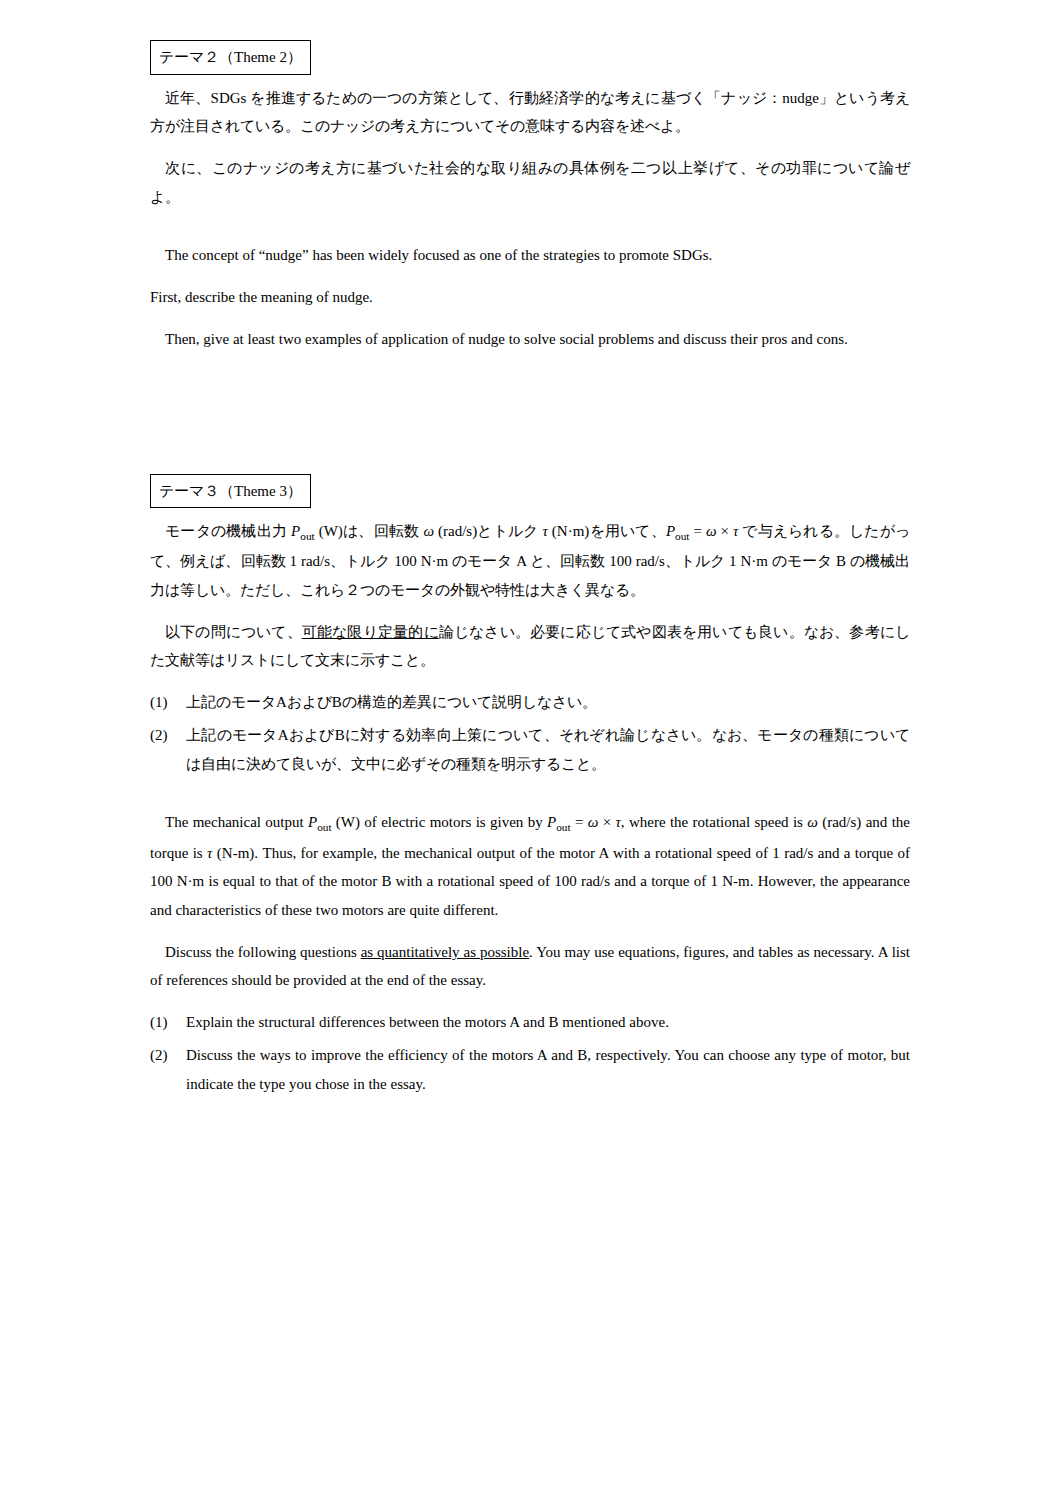テーマ２（Theme 2）
近年、SDGs を推進するための一つの方策として、行動経済学的な考えに基づく「ナッジ：nudge」という考え方が注目されている。このナッジの考え方についてその意味する内容を述べよ。
次に、このナッジの考え方に基づいた社会的な取り組みの具体例を二つ以上挙げて、その功罪について論ぜよ。
The concept of “nudge” has been widely focused as one of the strategies to promote SDGs.
First, describe the meaning of nudge.
Then, give at least two examples of application of nudge to solve social problems and discuss their pros and cons.
テーマ３（Theme 3）
モータの機械出力 Pout (W)は、回転数 ω (rad/s)とトルク τ (N·m)を用いて、Pout = ω × τ で与えられる。したがって、例えば、回転数 1 rad/s、トルク 100 N·m のモータ A と、回転数 100 rad/s、トルク 1 N·m のモータ B の機械出力は等しい。ただし、これら２つのモータの外観や特性は大きく異なる。
以下の問について、可能な限り定量的に論じなさい。必要に応じて式や図表を用いても良い。なお、参考にした文献等はリストにして文末に示すこと。
(1) 上記のモータAおよびBの構造的差異について説明しなさい。
(2) 上記のモータAおよびBに対する効率向上策について、それぞれ論じなさい。なお、モータの種類については自由に決めて良いが、文中に必ずその種類を明示すること。
The mechanical output Pout (W) of electric motors is given by Pout = ω × τ, where the rotational speed is ω (rad/s) and the torque is τ (N-m). Thus, for example, the mechanical output of the motor A with a rotational speed of 1 rad/s and a torque of 100 N·m is equal to that of the motor B with a rotational speed of 100 rad/s and a torque of 1 N-m. However, the appearance and characteristics of these two motors are quite different.
Discuss the following questions as quantitatively as possible. You may use equations, figures, and tables as necessary. A list of references should be provided at the end of the essay.
(1) Explain the structural differences between the motors A and B mentioned above.
(2) Discuss the ways to improve the efficiency of the motors A and B, respectively. You can choose any type of motor, but indicate the type you chose in the essay.